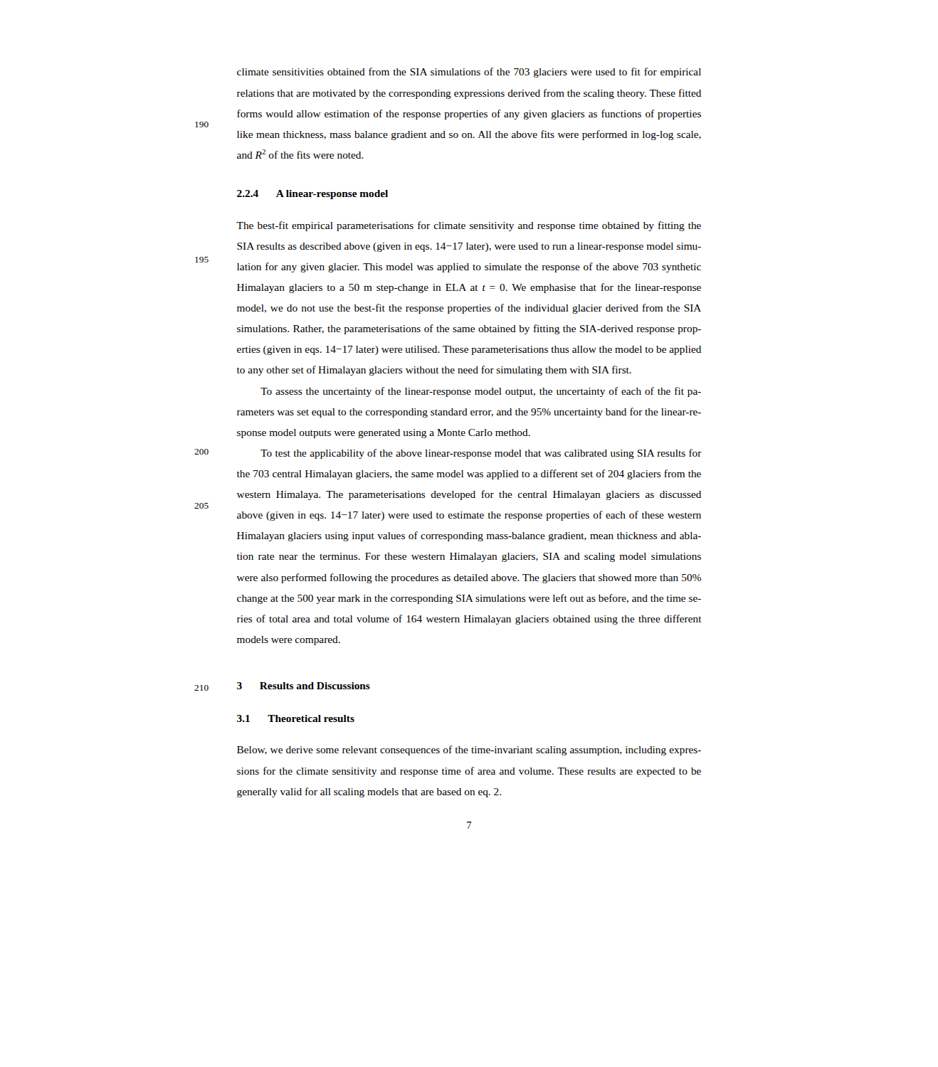190
climate sensitivities obtained from the SIA simulations of the 703 glaciers were used to fit for empirical relations that are motivated by the corresponding expressions derived from the scaling theory. These fitted forms would allow estimation of the response properties of any given glaciers as functions of properties like mean thickness, mass balance gradient and so on. All the above fits were performed in log-log scale, and R2 of the fits were noted.
2.2.4 A linear-response model
195
The best-fit empirical parameterisations for climate sensitivity and response time obtained by fitting the SIA results as described above (given in eqs. 14−17 later), were used to run a linear-response model simulation for any given glacier. This model was applied to simulate the response of the above 703 synthetic Himalayan glaciers to a 50 m step-change in ELA at t = 0. We emphasise that for the linear-response model, we do not use the best-fit the response properties of the individual glacier derived from the SIA simulations. Rather, the parameterisations of the same obtained by fitting the SIA-derived response properties (given in eqs. 14−17 later) were utilised. These parameterisations thus allow the model to be applied to any other set of Himalayan glaciers without the need for simulating them with SIA first.
To assess the uncertainty of the linear-response model output, the uncertainty of each of the fit parameters was set equal to the corresponding standard error, and the 95% uncertainty band for the linear-response model outputs were generated using a Monte Carlo method.
200
205
To test the applicability of the above linear-response model that was calibrated using SIA results for the 703 central Himalayan glaciers, the same model was applied to a different set of 204 glaciers from the western Himalaya. The parameterisations developed for the central Himalayan glaciers as discussed above (given in eqs. 14−17 later) were used to estimate the response properties of each of these western Himalayan glaciers using input values of corresponding mass-balance gradient, mean thickness and ablation rate near the terminus. For these western Himalayan glaciers, SIA and scaling model simulations were also performed following the procedures as detailed above. The glaciers that showed more than 50% change at the 500 year mark in the corresponding SIA simulations were left out as before, and the time series of total area and total volume of 164 western Himalayan glaciers obtained using the three different models were compared.
210
3 Results and Discussions
3.1 Theoretical results
Below, we derive some relevant consequences of the time-invariant scaling assumption, including expressions for the climate sensitivity and response time of area and volume. These results are expected to be generally valid for all scaling models that are based on eq. 2.
7